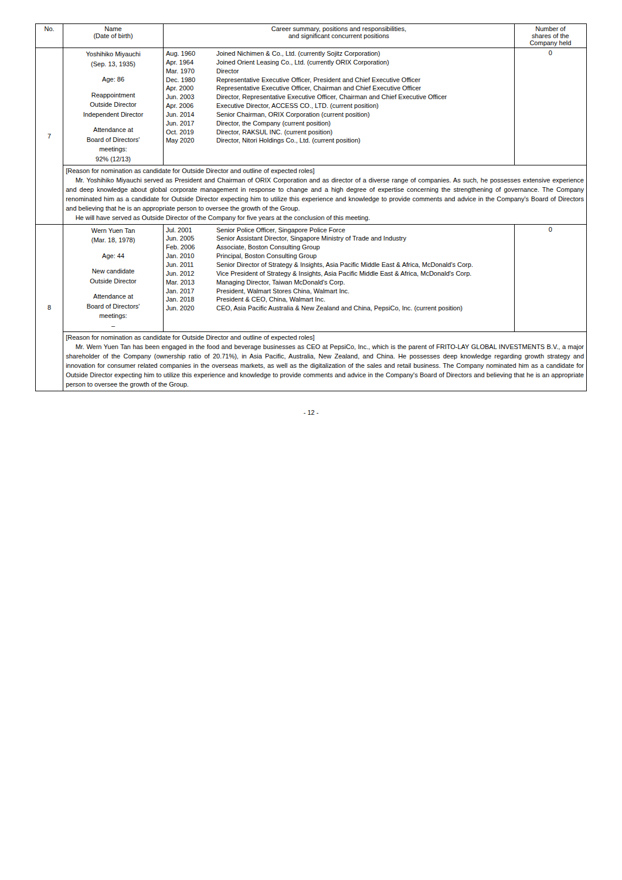| No. | Name (Date of birth) | Career summary, positions and responsibilities, and significant concurrent positions | Number of shares of the Company held |
| --- | --- | --- | --- |
| 7 | Yoshihiko Miyauchi (Sep. 13, 1935) Age: 86 Reappointment Outside Director Independent Director Attendance at Board of Directors' meetings: 92% (12/13) | / Aug. 1960 / Joined Nichimen & Co., Ltd. (currently Sojitz Corporation) / / Apr. 1964 / Joined Orient Leasing Co., Ltd. (currently ORIX Corporation) / / Mar. 1970 / Director / / Dec. 1980 / Representative Executive Officer, President and Chief Executive Officer / / Apr. 2000 / Representative Executive Officer, Chairman and Chief Executive Officer / / Jun. 2003 / Director, Representative Executive Officer, Chairman and Chief Executive Officer / / Apr. 2006 / Executive Director, ACCESS CO., LTD. (current position) / / Jun. 2014 / Senior Chairman, ORIX Corporation (current position) / / Jun. 2017 / Director, the Company (current position) / / Oct. 2019 / Director, RAKSUL INC. (current position) / / May 2020 / Director, Nitori Holdings Co., Ltd. (current position) / | 0 |
| [Reason for nomination as candidate for Outside Director and outline of expected roles] Mr. Yoshihiko Miyauchi served as President and Chairman of ORIX Corporation and as director of a diverse range of companies. As such, he possesses extensive experience and deep knowledge about global corporate management in response to change and a high degree of expertise concerning the strengthening of governance. The Company renominated him as a candidate for Outside Director expecting him to utilize this experience and knowledge to provide comments and advice in the Company's Board of Directors and believing that he is an appropriate person to oversee the growth of the Group. He will have served as Outside Director of the Company for five years at the conclusion of this meeting. |
| 8 | Wern Yuen Tan (Mar. 18, 1978) Age: 44 New candidate Outside Director Attendance at Board of Directors' meetings: – | / Jul. 2001 / Senior Police Officer, Singapore Police Force / / Jun. 2005 / Senior Assistant Director, Singapore Ministry of Trade and Industry / / Feb. 2006 / Associate, Boston Consulting Group / / Jan. 2010 / Principal, Boston Consulting Group / / Jun. 2011 / Senior Director of Strategy & Insights, Asia Pacific Middle East & Africa, McDonald's Corp. / / Jun. 2012 / Vice President of Strategy & Insights, Asia Pacific Middle East & Africa, McDonald's Corp. / / Mar. 2013 / Managing Director, Taiwan McDonald's Corp. / / Jan. 2017 / President, Walmart Stores China, Walmart Inc. / / Jan. 2018 / President & CEO, China, Walmart Inc. / / Jun. 2020 / CEO, Asia Pacific Australia & New Zealand and China, PepsiCo, Inc. (current position) / | 0 |
| [Reason for nomination as candidate for Outside Director and outline of expected roles] Mr. Wern Yuen Tan has been engaged in the food and beverage businesses as CEO at PepsiCo, Inc., which is the parent of FRITO-LAY GLOBAL INVESTMENTS B.V., a major shareholder of the Company (ownership ratio of 20.71%), in Asia Pacific, Australia, New Zealand, and China. He possesses deep knowledge regarding growth strategy and innovation for consumer related companies in the overseas markets, as well as the digitalization of the sales and retail business. The Company nominated him as a candidate for Outside Director expecting him to utilize this experience and knowledge to provide comments and advice in the Company's Board of Directors and believing that he is an appropriate person to oversee the growth of the Group. |
- 12 -